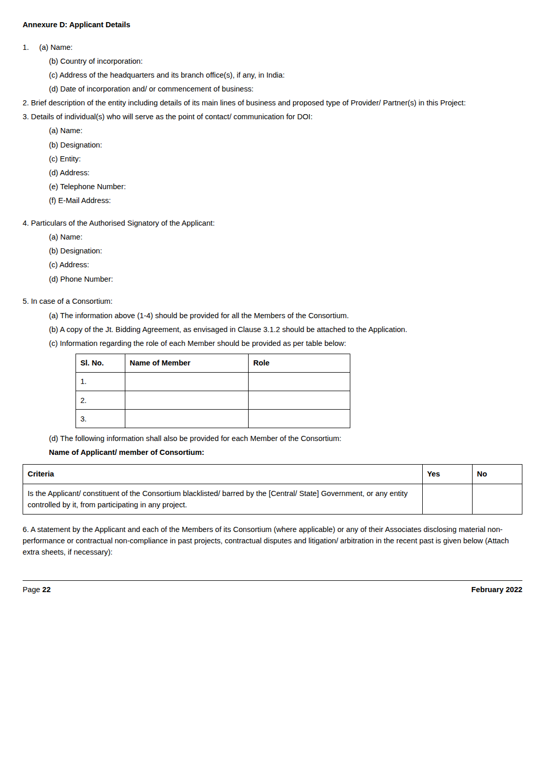Annexure D: Applicant Details
1.(a) Name:
(b) Country of incorporation:
(c) Address of the headquarters and its branch office(s), if any, in India:
(d) Date of incorporation and/ or commencement of business:
2. Brief description of the entity including details of its main lines of business and proposed type of Provider/ Partner(s) in this Project:
3. Details of individual(s) who will serve as the point of contact/ communication for DOI:
(a) Name:
(b) Designation:
(c) Entity:
(d) Address:
(e) Telephone Number:
(f) E-Mail Address:
4. Particulars of the Authorised Signatory of the Applicant:
(a) Name:
(b) Designation:
(c) Address:
(d) Phone Number:
5. In case of a Consortium:
(a) The information above (1-4) should be provided for all the Members of the Consortium.
(b) A copy of the Jt. Bidding Agreement, as envisaged in Clause 3.1.2 should be attached to the Application.
(c) Information regarding the role of each Member should be provided as per table below:
| Sl. No. | Name of Member | Role |
| --- | --- | --- |
| 1. | | |
| 2. | | |
| 3. | | |
(d) The following information shall also be provided for each Member of the Consortium:
Name of Applicant/ member of Consortium:
| Criteria | Yes | No |
| --- | --- | --- |
| Is the Applicant/ constituent of the Consortium blacklisted/ barred by the [Central/ State] Government, or any entity controlled by it, from participating in any project. | | |
6. A statement by the Applicant and each of the Members of its Consortium (where applicable) or any of their Associates disclosing material non-performance or contractual non-compliance in past projects, contractual disputes and litigation/ arbitration in the recent past is given below (Attach extra sheets, if necessary):
Page 22 February 2022